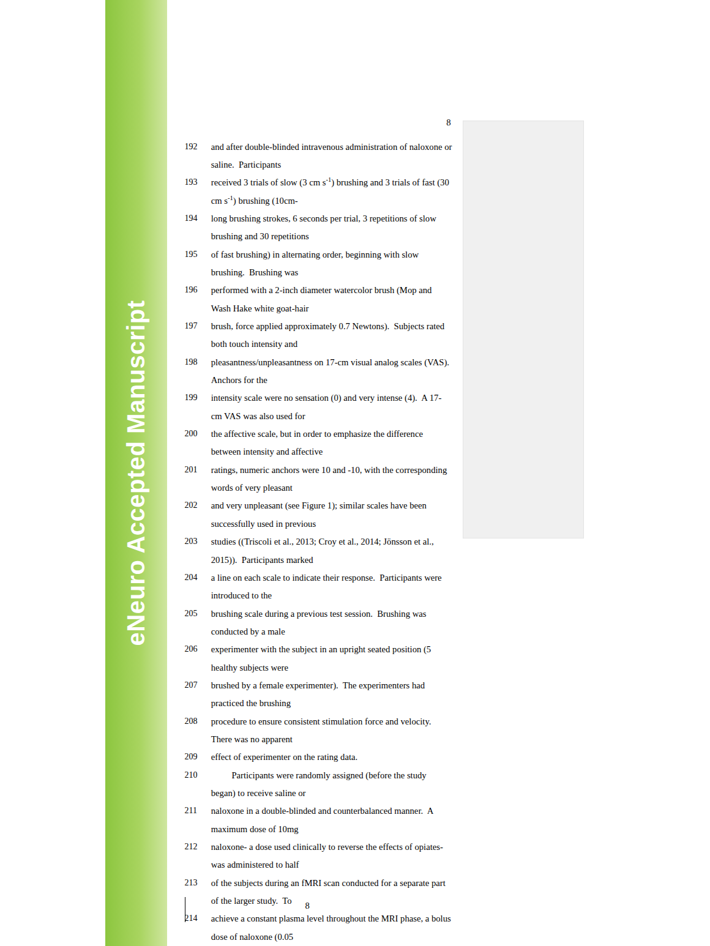eNeuro Accepted Manuscript
8
| 192 | and after double-blinded intravenous administration of naloxone or saline. Participants |
| 193 | received 3 trials of slow (3 cm s -1 ) brushing and 3 trials of fast (30 cm s -1 ) brushing (10cm- |
| 194 | long brushing strokes, 6 seconds per trial, 3 repetitions of slow brushing and 30 repetitions |
| 195 | of fast brushing) in alternating order, beginning with slow brushing. Brushing was |
| 196 | performed with a 2-inch diameter watercolor brush (Mop and Wash Hake white goat-hair |
| 197 | brush, force applied approximately 0.7 Newtons). Subjects rated both touch intensity and |
| 198 | pleasantness/unpleasantness on 17-cm visual analog scales (VAS). Anchors for the |
| 199 | intensity scale were no sensation (0) and very intense (4). A 17-cm VAS was also used for |
| 200 | the affective scale, but in order to emphasize the difference between intensity and affective |
| 201 | ratings, numeric anchors were 10 and -10, with the corresponding words of very pleasant |
| 202 | and very unpleasant (see Figure 1); similar scales have been successfully used in previous |
| 203 | studies ((Triscoli et al., 2013; Croy et al., 2014; Jönsson et al., 2015)). Participants marked |
| 204 | a line on each scale to indicate their response. Participants were introduced to the |
| 205 | brushing scale during a previous test session. Brushing was conducted by a male |
| 206 | experimenter with the subject in an upright seated position (5 healthy subjects were |
| 207 | brushed by a female experimenter). The experimenters had practiced the brushing |
| 208 | procedure to ensure consistent stimulation force and velocity. There was no apparent |
| 209 | effect of experimenter on the rating data. |
| 210 | Participants were randomly assigned (before the study began) to receive saline or |
| 211 | naloxone in a double-blinded and counterbalanced manner. A maximum dose of 10mg |
| 212 | naloxone- a dose used clinically to reverse the effects of opiates- was administered to half |
| 213 | of the subjects during an fMRI scan conducted for a separate part of the larger study. To |
| 214 | achieve a constant plasma level throughout the MRI phase, a bolus dose of naloxone (0.05 |
8